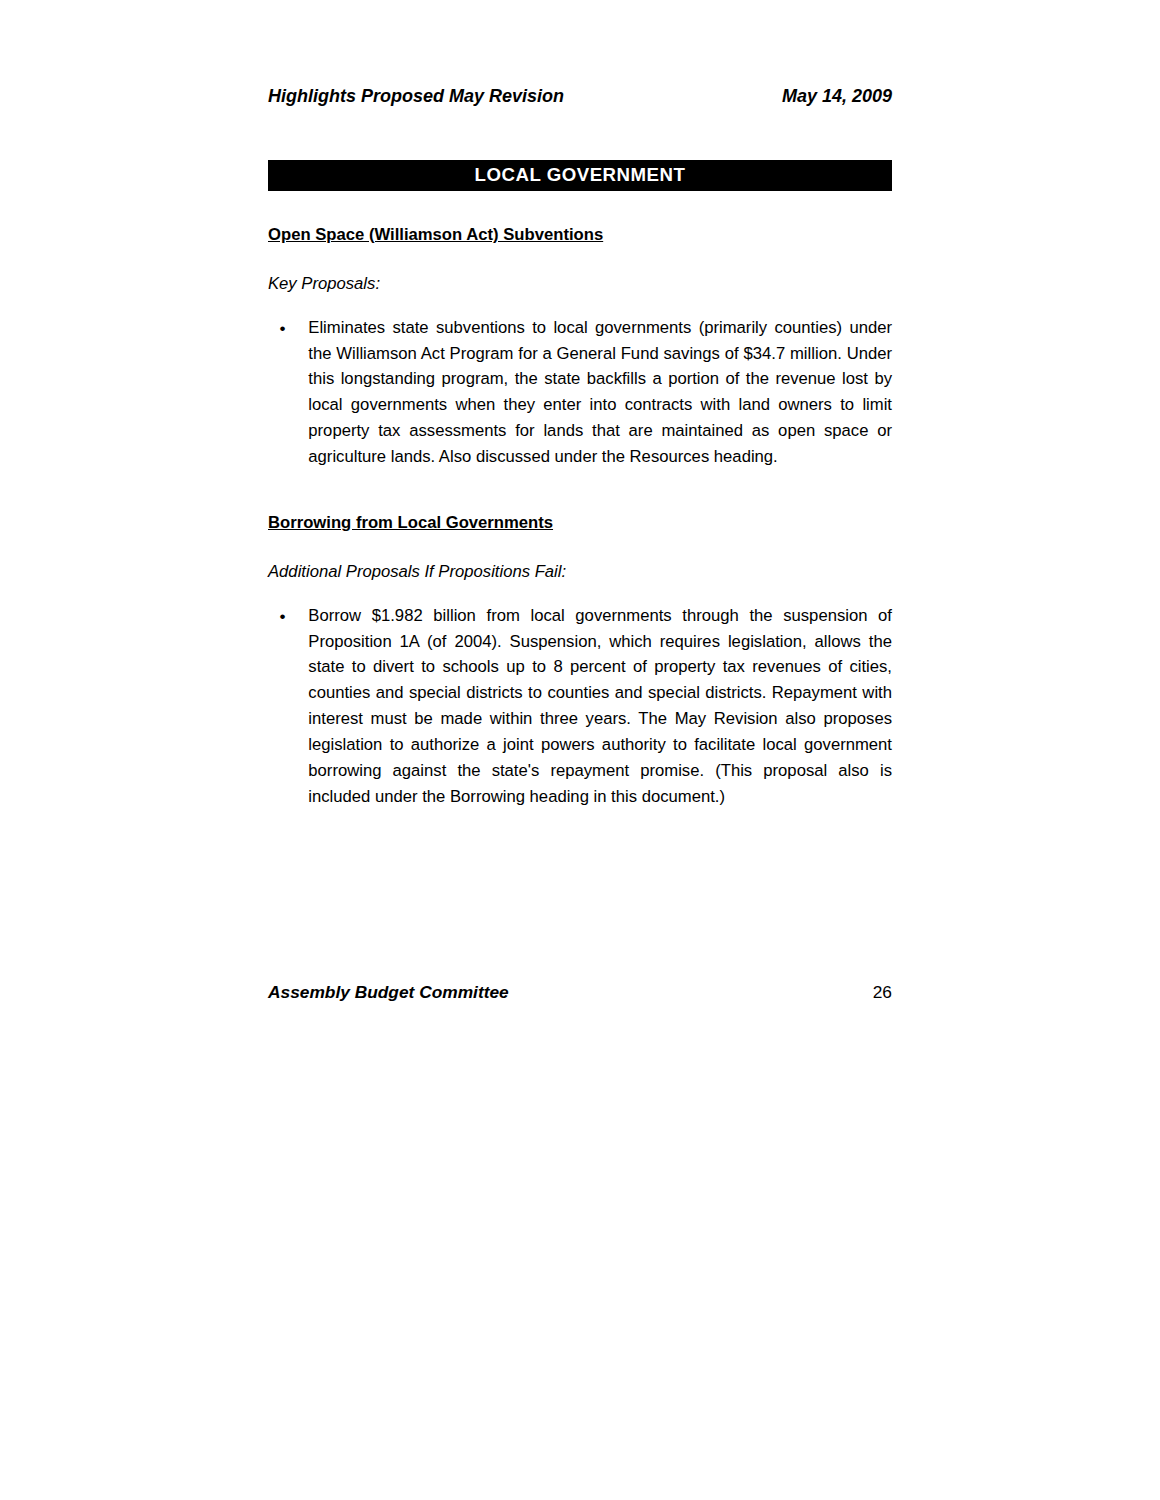Highlights Proposed May Revision May 14, 2009
LOCAL GOVERNMENT
Open Space (Williamson Act) Subventions
Key Proposals:
Eliminates state subventions to local governments (primarily counties) under the Williamson Act Program for a General Fund savings of $34.7 million. Under this longstanding program, the state backfills a portion of the revenue lost by local governments when they enter into contracts with land owners to limit property tax assessments for lands that are maintained as open space or agriculture lands. Also discussed under the Resources heading.
Borrowing from Local Governments
Additional Proposals If Propositions Fail:
Borrow $1.982 billion from local governments through the suspension of Proposition 1A (of 2004). Suspension, which requires legislation, allows the state to divert to schools up to 8 percent of property tax revenues of cities, counties and special districts to counties and special districts. Repayment with interest must be made within three years. The May Revision also proposes legislation to authorize a joint powers authority to facilitate local government borrowing against the state's repayment promise. (This proposal also is included under the Borrowing heading in this document.)
Assembly Budget Committee 26